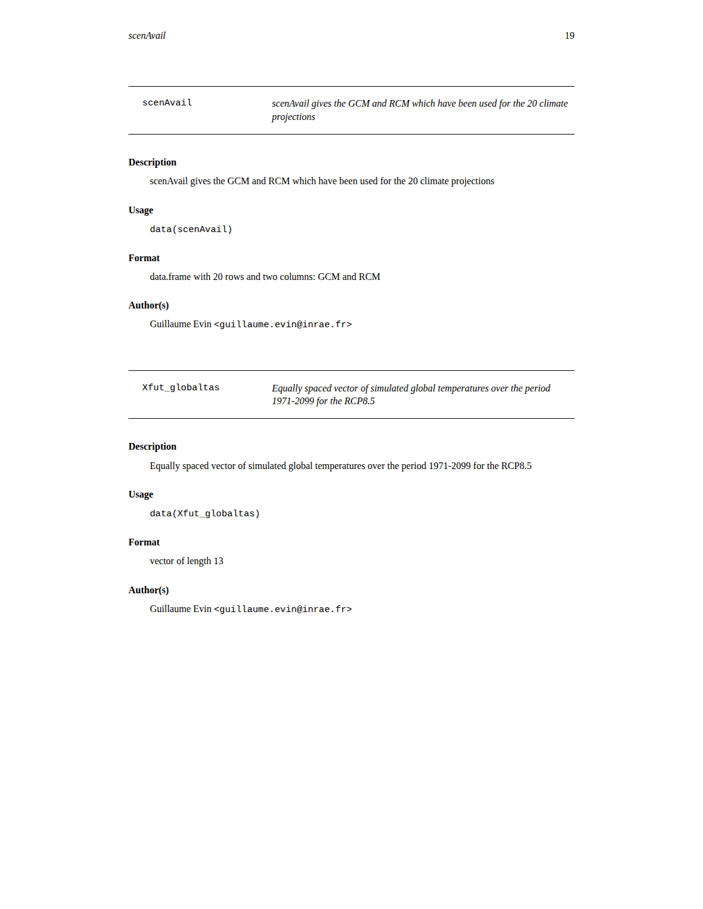scenAvail 19
| scenAvail | scenAvail gives the GCM and RCM which have been used for the 20 climate projections |
Description
scenAvail gives the GCM and RCM which have been used for the 20 climate projections
Usage
data(scenAvail)
Format
data.frame with 20 rows and two columns: GCM and RCM
Author(s)
Guillaume Evin <guillaume.evin@inrae.fr>
| Xfut_globaltas | Equally spaced vector of simulated global temperatures over the period 1971-2099 for the RCP8.5 |
Description
Equally spaced vector of simulated global temperatures over the period 1971-2099 for the RCP8.5
Usage
data(Xfut_globaltas)
Format
vector of length 13
Author(s)
Guillaume Evin <guillaume.evin@inrae.fr>